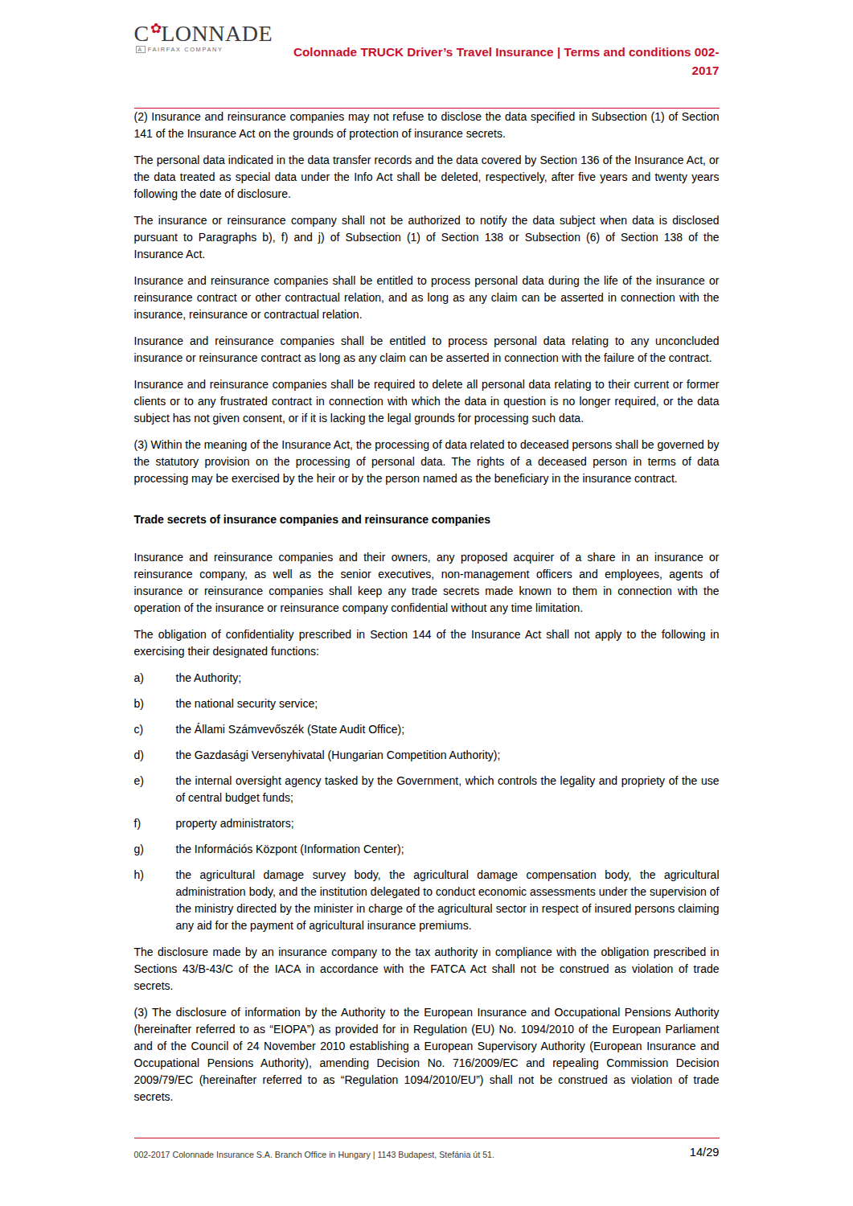C✿LONNADE
AFAIRFAX COMPANY
Colonnade TRUCK Driver’s Travel Insurance | Terms and conditions 002-2017
(2) Insurance and reinsurance companies may not refuse to disclose the data specified in Subsection (1) of Section 141 of the Insurance Act on the grounds of protection of insurance secrets.
The personal data indicated in the data transfer records and the data covered by Section 136 of the Insurance Act, or the data treated as special data under the Info Act shall be deleted, respectively, after five years and twenty years following the date of disclosure.
The insurance or reinsurance company shall not be authorized to notify the data subject when data is disclosed pursuant to Paragraphs b), f) and j) of Subsection (1) of Section 138 or Subsection (6) of Section 138 of the Insurance Act.
Insurance and reinsurance companies shall be entitled to process personal data during the life of the insurance or reinsurance contract or other contractual relation, and as long as any claim can be asserted in connection with the insurance, reinsurance or contractual relation.
Insurance and reinsurance companies shall be entitled to process personal data relating to any unconcluded insurance or reinsurance contract as long as any claim can be asserted in connection with the failure of the contract.
Insurance and reinsurance companies shall be required to delete all personal data relating to their current or former clients or to any frustrated contract in connection with which the data in question is no longer required, or the data subject has not given consent, or if it is lacking the legal grounds for processing such data.
(3) Within the meaning of the Insurance Act, the processing of data related to deceased persons shall be governed by the statutory provision on the processing of personal data. The rights of a deceased person in terms of data processing may be exercised by the heir or by the person named as the beneficiary in the insurance contract.
Trade secrets of insurance companies and reinsurance companies
Insurance and reinsurance companies and their owners, any proposed acquirer of a share in an insurance or reinsurance company, as well as the senior executives, non-management officers and employees, agents of insurance or reinsurance companies shall keep any trade secrets made known to them in connection with the operation of the insurance or reinsurance company confidential without any time limitation.
The obligation of confidentiality prescribed in Section 144 of the Insurance Act shall not apply to the following in exercising their designated functions:
the Authority;
the national security service;
the Állami Számvevőszék (State Audit Office);
the Gazdasági Versenyhivatal (Hungarian Competition Authority);
the internal oversight agency tasked by the Government, which controls the legality and propriety of the use of central budget funds;
property administrators;
the Információs Központ (Information Center);
the agricultural damage survey body, the agricultural damage compensation body, the agricultural administration body, and the institution delegated to conduct economic assessments under the supervision of the ministry directed by the minister in charge of the agricultural sector in respect of insured persons claiming any aid for the payment of agricultural insurance premiums.
The disclosure made by an insurance company to the tax authority in compliance with the obligation prescribed in Sections 43/B-43/C of the IACA in accordance with the FATCA Act shall not be construed as violation of trade secrets.
(3) The disclosure of information by the Authority to the European Insurance and Occupational Pensions Authority (hereinafter referred to as “EIOPA”) as provided for in Regulation (EU) No. 1094/2010 of the European Parliament and of the Council of 24 November 2010 establishing a European Supervisory Authority (European Insurance and Occupational Pensions Authority), amending Decision No. 716/2009/EC and repealing Commission Decision 2009/79/EC (hereinafter referred to as “Regulation 1094/2010/EU”) shall not be construed as violation of trade secrets.
002-2017 Colonnade Insurance S.A. Branch Office in Hungary | 1143 Budapest, Stefánia út 51.
14/29